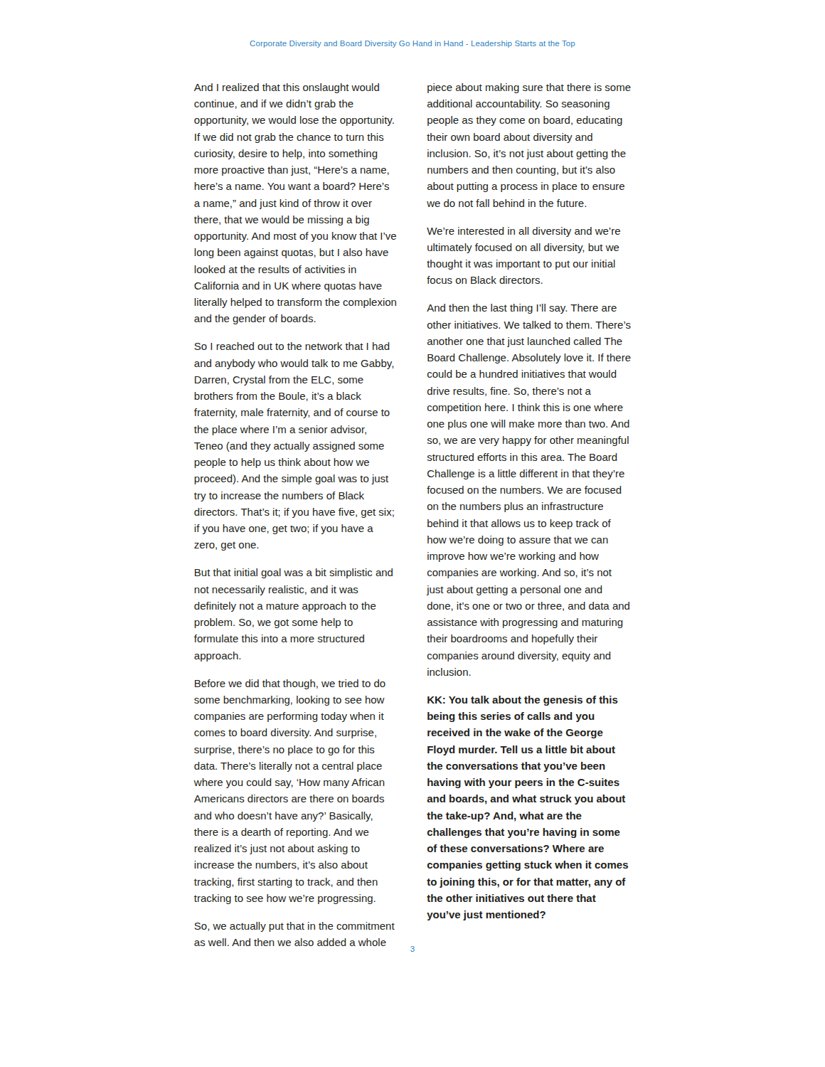Corporate Diversity and Board Diversity Go Hand in Hand - Leadership Starts at the Top
And I realized that this onslaught would continue, and if we didn’t grab the opportunity, we would lose the opportunity. If we did not grab the chance to turn this curiosity, desire to help, into something more proactive than just, “Here’s a name, here’s a name. You want a board? Here’s a name,” and just kind of throw it over there, that we would be missing a big opportunity. And most of you know that I’ve long been against quotas, but I also have looked at the results of activities in California and in UK where quotas have literally helped to transform the complexion and the gender of boards.
So I reached out to the network that I had and anybody who would talk to me Gabby, Darren, Crystal from the ELC, some brothers from the Boule, it’s a black fraternity, male fraternity, and of course to the place where I’m a senior advisor, Teneo (and they actually assigned some people to help us think about how we proceed). And the simple goal was to just try to increase the numbers of Black directors. That’s it; if you have five, get six; if you have one, get two; if you have a zero, get one.
But that initial goal was a bit simplistic and not necessarily realistic, and it was definitely not a mature approach to the problem. So, we got some help to formulate this into a more structured approach.
Before we did that though, we tried to do some benchmarking, looking to see how companies are performing today when it comes to board diversity. And surprise, surprise, there’s no place to go for this data. There’s literally not a central place where you could say, ‘How many African Americans directors are there on boards and who doesn’t have any?’ Basically, there is a dearth of reporting. And we realized it’s just not about asking to increase the numbers, it’s also about tracking, first starting to track, and then tracking to see how we’re progressing.
So, we actually put that in the commitment as well. And then we also added a whole piece about making sure that there is some additional accountability. So seasoning people as they come on board, educating their own board about diversity and inclusion. So, it’s not just about getting the numbers and then counting, but it’s also about putting a process in place to ensure we do not fall behind in the future.
We’re interested in all diversity and we’re ultimately focused on all diversity, but we thought it was important to put our initial focus on Black directors.
And then the last thing I’ll say. There are other initiatives. We talked to them. There’s another one that just launched called The Board Challenge. Absolutely love it. If there could be a hundred initiatives that would drive results, fine. So, there’s not a competition here. I think this is one where one plus one will make more than two. And so, we are very happy for other meaningful structured efforts in this area. The Board Challenge is a little different in that they’re focused on the numbers. We are focused on the numbers plus an infrastructure behind it that allows us to keep track of how we’re doing to assure that we can improve how we’re working and how companies are working. And so, it’s not just about getting a personal one and done, it’s one or two or three, and data and assistance with progressing and maturing their boardrooms and hopefully their companies around diversity, equity and inclusion.
KK: You talk about the genesis of this being this series of calls and you received in the wake of the George Floyd murder. Tell us a little bit about the conversations that you’ve been having with your peers in the C-suites and boards, and what struck you about the take-up? And, what are the challenges that you’re having in some of these conversations? Where are companies getting stuck when it comes to joining this, or for that matter, any of the other initiatives out there that you’ve just mentioned?
3